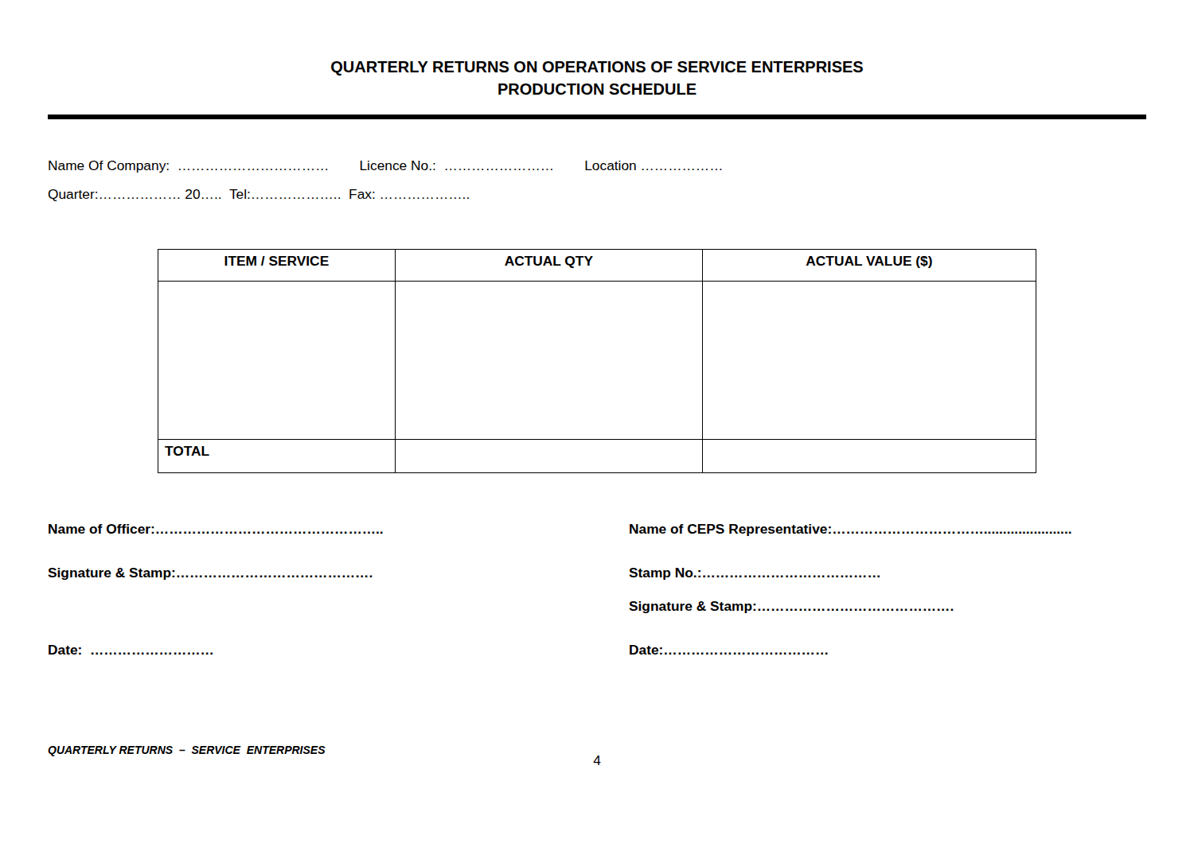QUARTERLY RETURNS ON OPERATIONS OF SERVICE ENTERPRISES
PRODUCTION SCHEDULE
Name Of Company: …………………………… Licence No.: …………………… Location ………………
Quarter:……………… 20….. Tel:……………….. Fax: ………………..
| ITEM / SERVICE | ACTUAL QTY | ACTUAL VALUE ($) |
| --- | --- | --- |
| TOTAL | | |
| Name of Officer:………………………………………….. | Name of CEPS Representative:……………………………....................... |
| Signature & Stamp:……………………………………. | Stamp No.:………………………………… Signature & Stamp:……………………………………. |
| Date: ……………………… | Date:……………………………… |
QUARTERLY RETURNS – SERVICE ENTERPRISES 4